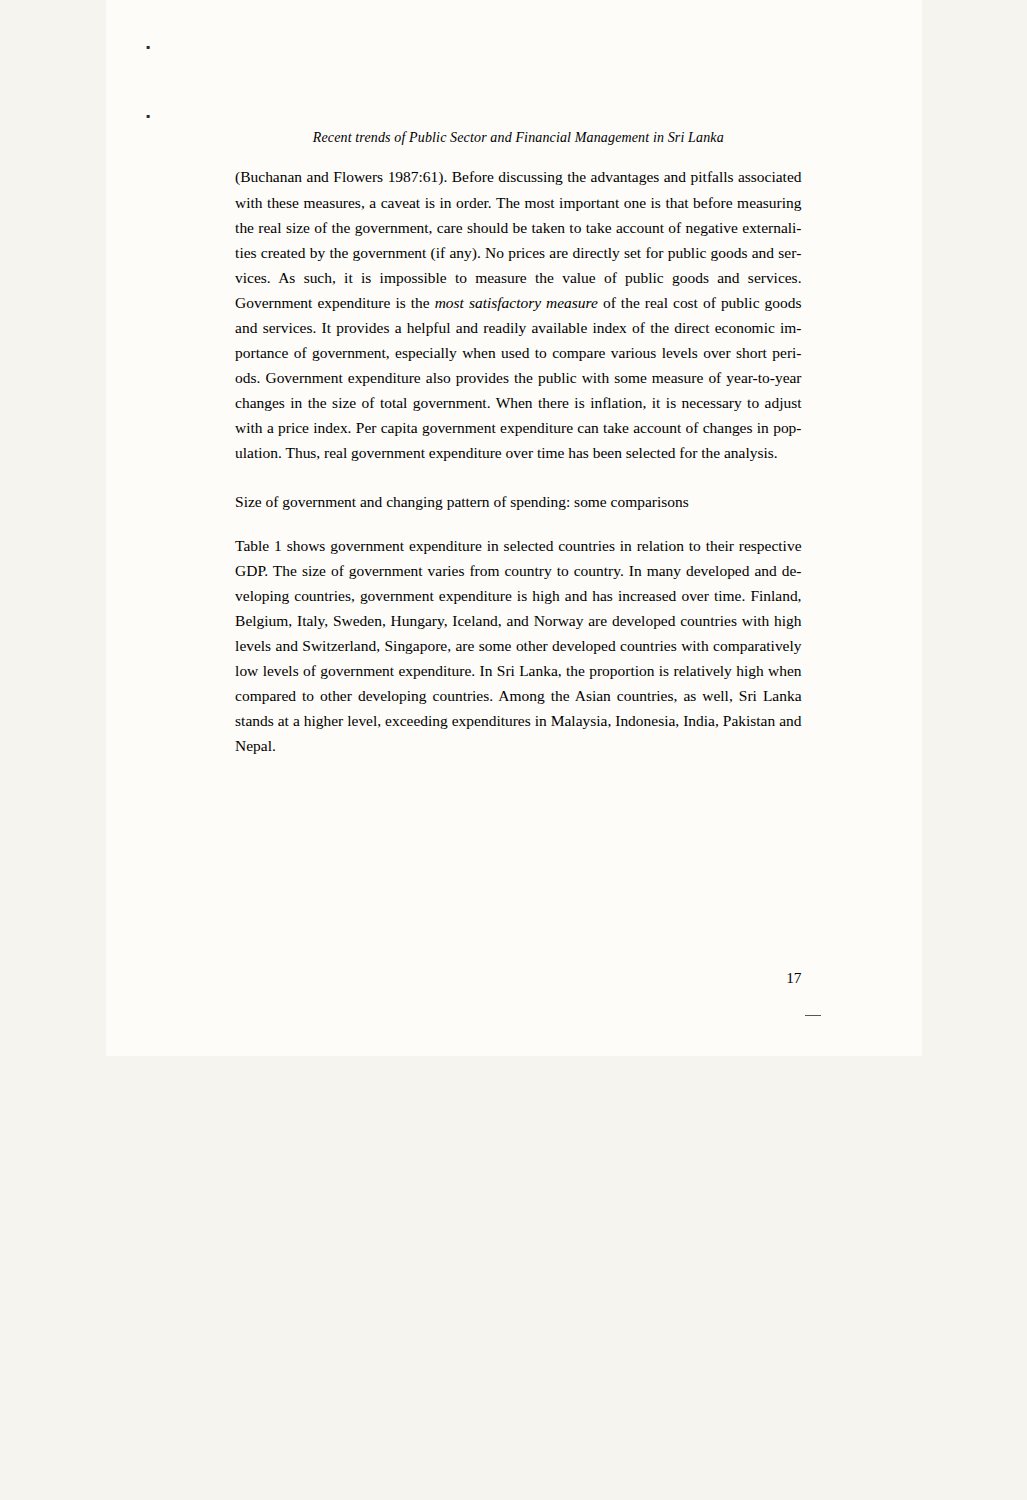▪ ▪
Recent trends of Public Sector and Financial Management in Sri Lanka
(Buchanan and Flowers 1987:61). Before discussing the advantages and pitfalls associated with these measures, a caveat is in order. The most important one is that before measuring the real size of the government, care should be taken to take account of negative externalities created by the government (if any). No prices are directly set for public goods and services. As such, it is impossible to measure the value of public goods and services. Government expenditure is the most satisfactory measure of the real cost of public goods and services. It provides a helpful and readily available index of the direct economic importance of government, especially when used to compare various levels over short periods. Government expenditure also provides the public with some measure of year-to-year changes in the size of total government. When there is inflation, it is necessary to adjust with a price index. Per capita government expenditure can take account of changes in population. Thus, real government expenditure over time has been selected for the analysis.
Size of government and changing pattern of spending: some comparisons
Table 1 shows government expenditure in selected countries in relation to their respective GDP. The size of government varies from country to country. In many developed and developing countries, government expenditure is high and has increased over time. Finland, Belgium, Italy, Sweden, Hungary, Iceland, and Norway are developed countries with high levels and Switzerland, Singapore, are some other developed countries with comparatively low levels of government expenditure. In Sri Lanka, the proportion is relatively high when compared to other developing countries. Among the Asian countries, as well, Sri Lanka stands at a higher level, exceeding expenditures in Malaysia, Indonesia, India, Pakistan and Nepal.
17